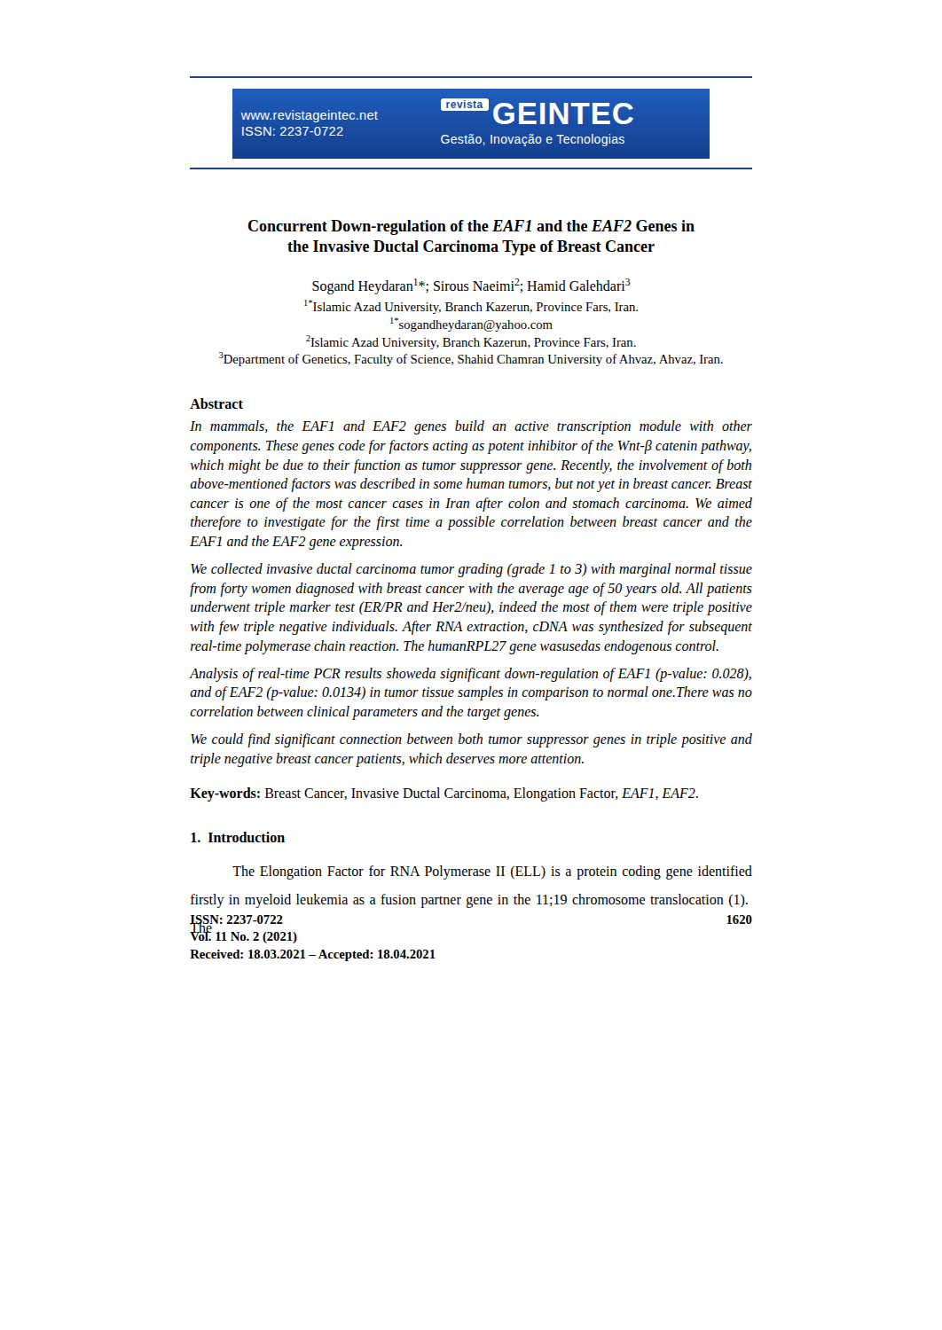www.revistageintec.net
ISSN: 2237-0722
revista GEINTEC Gestão, Inovação e Tecnologias
Concurrent Down-regulation of the EAF1 and the EAF2 Genes in
the Invasive Ductal Carcinoma Type of Breast Cancer
Sogand Heydaran1*; Sirous Naeimi2; Hamid Galehdari3
1*Islamic Azad University, Branch Kazerun, Province Fars, Iran.
1*sogandheydaran@yahoo.com
2Islamic Azad University, Branch Kazerun, Province Fars, Iran.
3Department of Genetics, Faculty of Science, Shahid Chamran University of Ahvaz, Ahvaz, Iran.
Abstract
In mammals, the EAF1 and EAF2 genes build an active transcription module with other components. These genes code for factors acting as potent inhibitor of the Wnt-β catenin pathway, which might be due to their function as tumor suppressor gene. Recently, the involvement of both above-mentioned factors was described in some human tumors, but not yet in breast cancer. Breast cancer is one of the most cancer cases in Iran after colon and stomach carcinoma. We aimed therefore to investigate for the first time a possible correlation between breast cancer and the EAF1 and the EAF2 gene expression.
We collected invasive ductal carcinoma tumor grading (grade 1 to 3) with marginal normal tissue from forty women diagnosed with breast cancer with the average age of 50 years old. All patients underwent triple marker test (ER/PR and Her2/neu), indeed the most of them were triple positive with few triple negative individuals. After RNA extraction, cDNA was synthesized for subsequent real-time polymerase chain reaction. The humanRPL27 gene wasusedas endogenous control.
Analysis of real-time PCR results showeda significant down-regulation of EAF1 (p-value: 0.028), and of EAF2 (p-value: 0.0134) in tumor tissue samples in comparison to normal one.There was no correlation between clinical parameters and the target genes.
We could find significant connection between both tumor suppressor genes in triple positive and triple negative breast cancer patients, which deserves more attention.
Key-words: Breast Cancer, Invasive Ductal Carcinoma, Elongation Factor, EAF1, EAF2.
1. Introduction
The Elongation Factor for RNA Polymerase II (ELL) is a protein coding gene identified firstly in myeloid leukemia as a fusion partner gene in the 11;19 chromosome translocation (1). The
ISSN: 2237-0722
Vol. 11 No. 2 (2021)
Received: 18.03.2021 – Accepted: 18.04.2021
1620